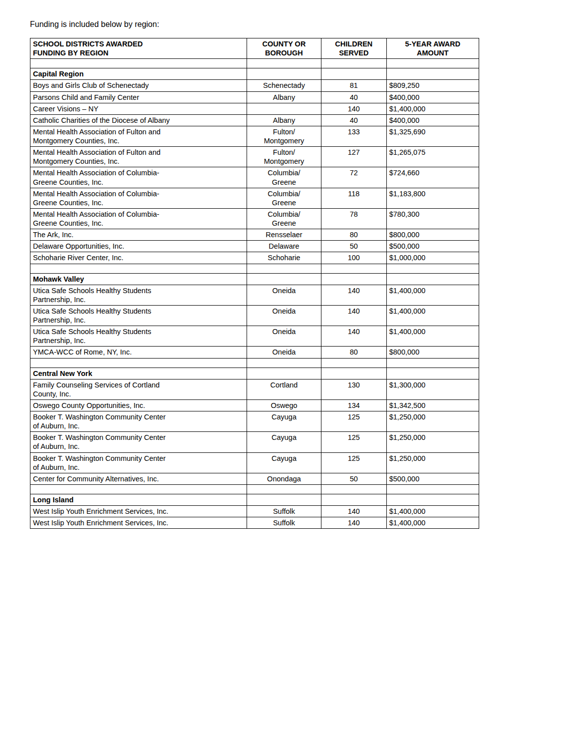Funding is included below by region:
| SCHOOL DISTRICTS AWARDED FUNDING BY REGION | COUNTY OR BOROUGH | CHILDREN SERVED | 5-YEAR AWARD AMOUNT |
| --- | --- | --- | --- |
| Capital Region | | | |
| Boys and Girls Club of Schenectady | Schenectady | 81 | $809,250 |
| Parsons Child and Family Center | Albany | 40 | $400,000 |
| Career Visions – NY | | 140 | $1,400,000 |
| Catholic Charities of the Diocese of Albany | Albany | 40 | $400,000 |
| Mental Health Association of Fulton and Montgomery Counties, Inc. | Fulton/ Montgomery | 133 | $1,325,690 |
| Mental Health Association of Fulton and Montgomery Counties, Inc. | Fulton/ Montgomery | 127 | $1,265,075 |
| Mental Health Association of Columbia- Greene Counties, Inc. | Columbia/ Greene | 72 | $724,660 |
| Mental Health Association of Columbia- Greene Counties, Inc. | Columbia/ Greene | 118 | $1,183,800 |
| Mental Health Association of Columbia- Greene Counties, Inc. | Columbia/ Greene | 78 | $780,300 |
| The Ark, Inc. | Rensselaer | 80 | $800,000 |
| Delaware Opportunities, Inc. | Delaware | 50 | $500,000 |
| Schoharie River Center, Inc. | Schoharie | 100 | $1,000,000 |
| Mohawk Valley | | | |
| Utica Safe Schools Healthy Students Partnership, Inc. | Oneida | 140 | $1,400,000 |
| Utica Safe Schools Healthy Students Partnership, Inc. | Oneida | 140 | $1,400,000 |
| Utica Safe Schools Healthy Students Partnership, Inc. | Oneida | 140 | $1,400,000 |
| YMCA-WCC of Rome, NY, Inc. | Oneida | 80 | $800,000 |
| Central New York | | | |
| Family Counseling Services of Cortland County, Inc. | Cortland | 130 | $1,300,000 |
| Oswego County Opportunities, Inc. | Oswego | 134 | $1,342,500 |
| Booker T. Washington Community Center of Auburn, Inc. | Cayuga | 125 | $1,250,000 |
| Booker T. Washington Community Center of Auburn, Inc. | Cayuga | 125 | $1,250,000 |
| Booker T. Washington Community Center of Auburn, Inc. | Cayuga | 125 | $1,250,000 |
| Center for Community Alternatives, Inc. | Onondaga | 50 | $500,000 |
| Long Island | | | |
| West Islip Youth Enrichment Services, Inc. | Suffolk | 140 | $1,400,000 |
| West Islip Youth Enrichment Services, Inc. | Suffolk | 140 | $1,400,000 |